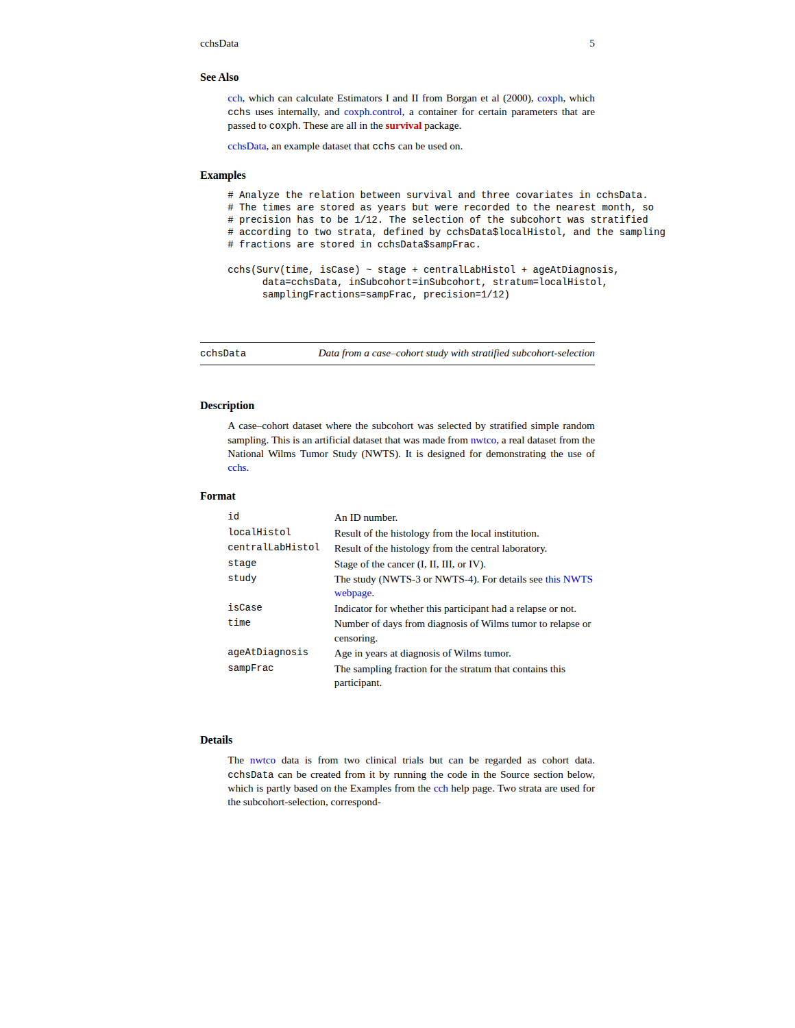cchsData 5
See Also
cch, which can calculate Estimators I and II from Borgan et al (2000), coxph, which cchs uses internally, and coxph.control, a container for certain parameters that are passed to coxph. These are all in the survival package.
cchsData, an example dataset that cchs can be used on.
Examples
# Analyze the relation between survival and three covariates in cchsData.
# The times are stored as years but were recorded to the nearest month, so
# precision has to be 1/12. The selection of the subcohort was stratified
# according to two strata, defined by cchsData$localHistol, and the sampling
# fractions are stored in cchsData$sampFrac.

cchs(Surv(time, isCase) ~ stage + centralLabHistol + ageAtDiagnosis,
      data=cchsData, inSubcohort=inSubcohort, stratum=localHistol,
      samplingFractions=sampFrac, precision=1/12)
cchsData Data from a case–cohort study with stratified subcohort-selection
Description
A case–cohort dataset where the subcohort was selected by stratified simple random sampling. This is an artificial dataset that was made from nwtco, a real dataset from the National Wilms Tumor Study (NWTS). It is designed for demonstrating the use of cchs.
Format
| id | An ID number. |
| localHistol | Result of the histology from the local institution. |
| centralLabHistol | Result of the histology from the central laboratory. |
| stage | Stage of the cancer (I, II, III, or IV). |
| study | The study (NWTS-3 or NWTS-4). For details see this NWTS webpage . |
| isCase | Indicator for whether this participant had a relapse or not. |
| time | Number of days from diagnosis of Wilms tumor to relapse or censoring. |
| ageAtDiagnosis | Age in years at diagnosis of Wilms tumor. |
| sampFrac | The sampling fraction for the stratum that contains this participant. |
Details
The nwtco data is from two clinical trials but can be regarded as cohort data. cchsData can be created from it by running the code in the Source section below, which is partly based on the Examples from the cch help page. Two strata are used for the subcohort-selection, correspond-